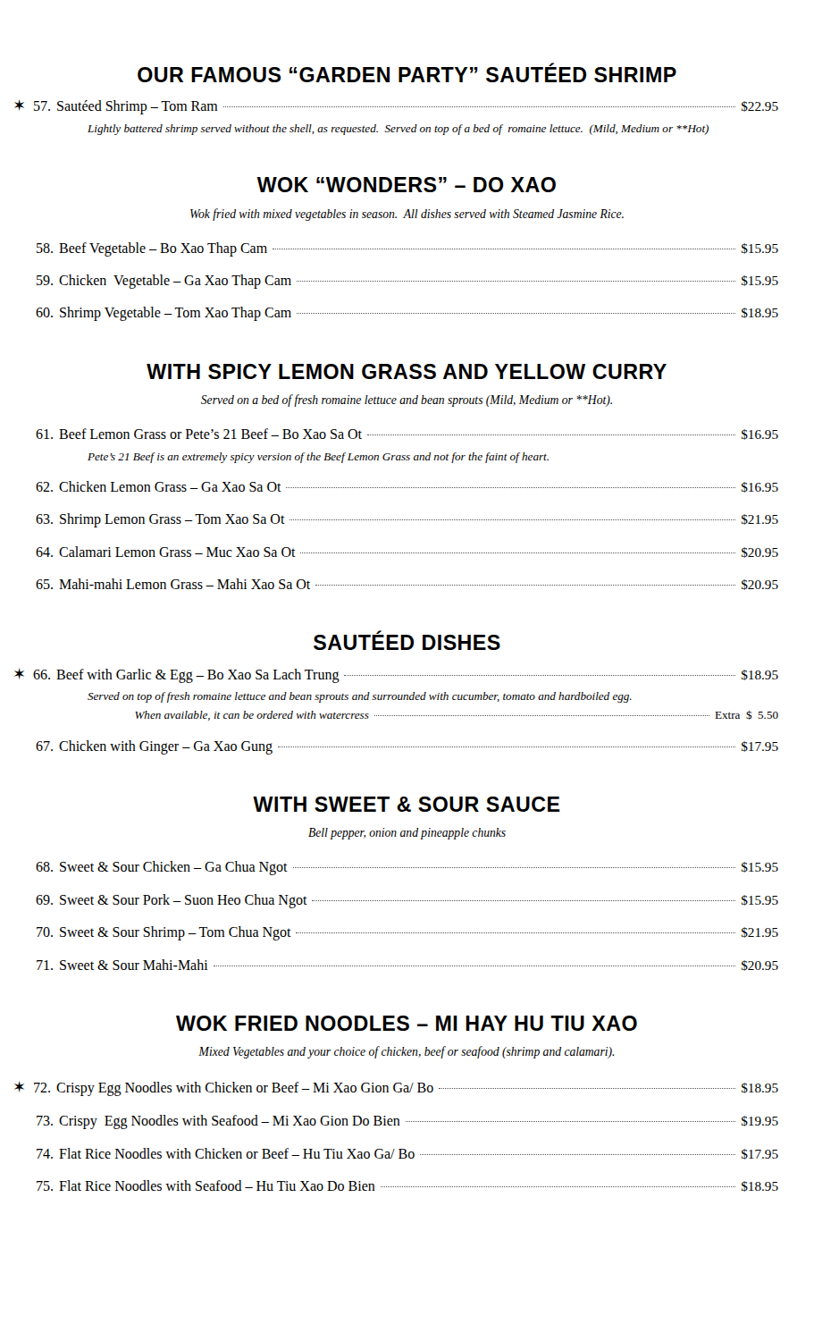OUR FAMOUS “GARDEN PARTY” SAUTÉED SHRIMP
✶ 57. Sautéed Shrimp – Tom Ram $22.95
Lightly battered shrimp served without the shell, as requested. Served on top of a bed of romaine lettuce. (Mild, Medium or **Hot)
WOK “WONDERS” – DO XAO
Wok fried with mixed vegetables in season. All dishes served with Steamed Jasmine Rice.
58. Beef Vegetable – Bo Xao Thap Cam $15.95
59. Chicken Vegetable – Ga Xao Thap Cam $15.95
60. Shrimp Vegetable – Tom Xao Thap Cam $18.95
WITH SPICY LEMON GRASS AND YELLOW CURRY
Served on a bed of fresh romaine lettuce and bean sprouts (Mild, Medium or **Hot).
61. Beef Lemon Grass or Pete’s 21 Beef – Bo Xao Sa Ot $16.95
Pete’s 21 Beef is an extremely spicy version of the Beef Lemon Grass and not for the faint of heart.
62. Chicken Lemon Grass – Ga Xao Sa Ot $16.95
63. Shrimp Lemon Grass – Tom Xao Sa Ot $21.95
64. Calamari Lemon Grass – Muc Xao Sa Ot $20.95
65. Mahi-mahi Lemon Grass – Mahi Xao Sa Ot $20.95
SAUTÉED DISHES
✶ 66. Beef with Garlic & Egg – Bo Xao Sa Lach Trung $18.95
Served on top of fresh romaine lettuce and bean sprouts and surrounded with cucumber, tomato and hardboiled egg.
When available, it can be ordered with watercress Extra $ 5.50
67. Chicken with Ginger – Ga Xao Gung $17.95
WITH SWEET & SOUR SAUCE
Bell pepper, onion and pineapple chunks
68. Sweet & Sour Chicken – Ga Chua Ngot $15.95
69. Sweet & Sour Pork – Suon Heo Chua Ngot $15.95
70. Sweet & Sour Shrimp – Tom Chua Ngot $21.95
71. Sweet & Sour Mahi-Mahi $20.95
WOK FRIED NOODLES – MI HAY HU TIU XAO
Mixed Vegetables and your choice of chicken, beef or seafood (shrimp and calamari).
✶ 72. Crispy Egg Noodles with Chicken or Beef – Mi Xao Gion Ga/ Bo $18.95
73. Crispy Egg Noodles with Seafood – Mi Xao Gion Do Bien $19.95
74. Flat Rice Noodles with Chicken or Beef – Hu Tiu Xao Ga/ Bo $17.95
75. Flat Rice Noodles with Seafood – Hu Tiu Xao Do Bien $18.95